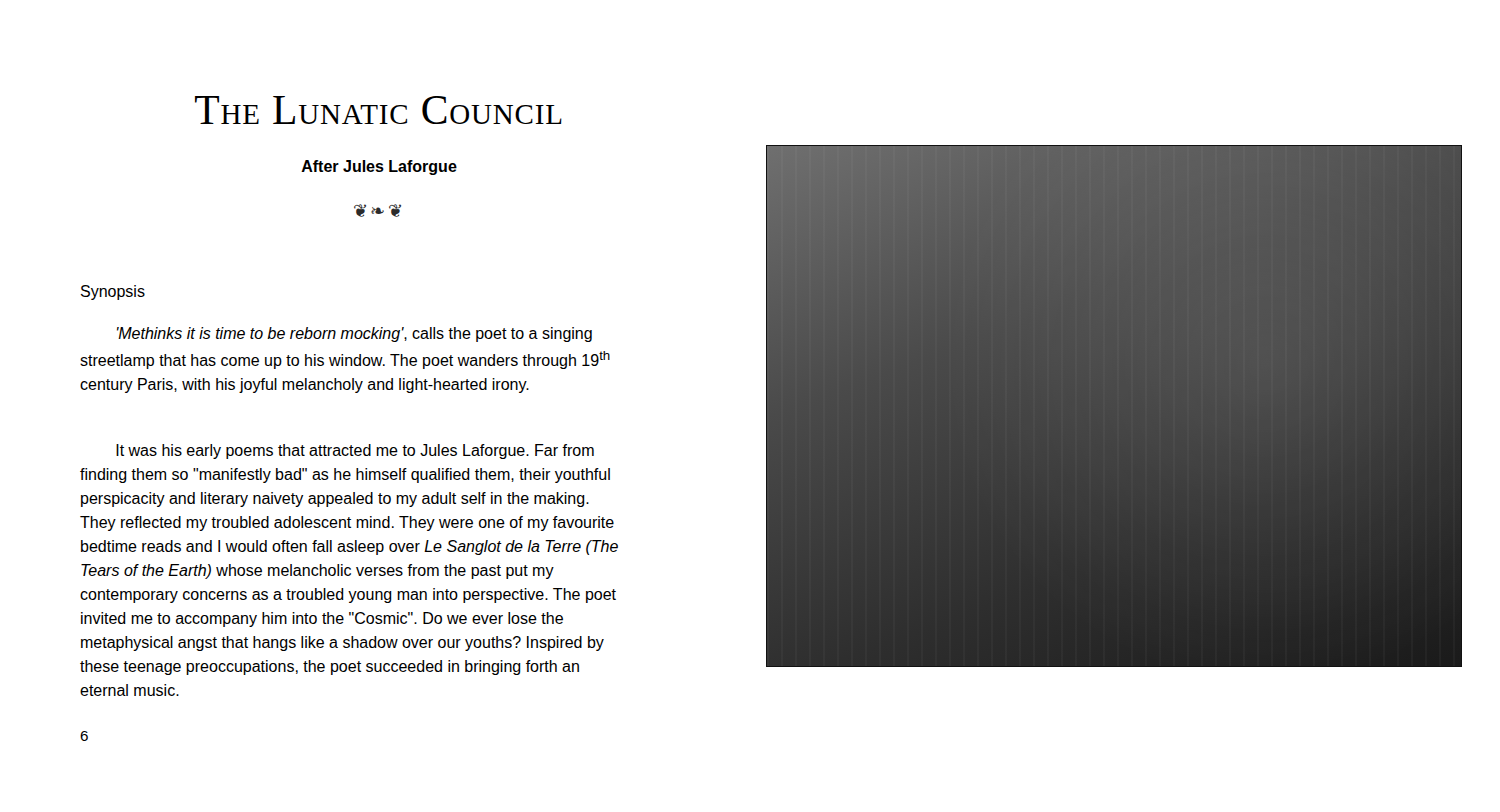The Lunatic Council
After Jules Laforgue
❦❧❦
Synopsis
'Methinks it is time to be reborn mocking', calls the poet to a singing streetlamp that has come up to his window. The poet wanders through 19th century Paris, with his joyful melancholy and light-hearted irony.
It was his early poems that attracted me to Jules Laforgue. Far from finding them so "manifestly bad" as he himself qualified them, their youthful perspicacity and literary naivety appealed to my adult self in the making. They reflected my troubled adolescent mind. They were one of my favourite bedtime reads and I would often fall asleep over Le Sanglot de la Terre (The Tears of the Earth) whose melancholic verses from the past put my contemporary concerns as a troubled young man into perspective. The poet invited me to accompany him into the "Cosmic". Do we ever lose the metaphysical angst that hangs like a shadow over our youths? Inspired by these teenage preoccupations, the poet succeeded in bringing forth an eternal music.
6